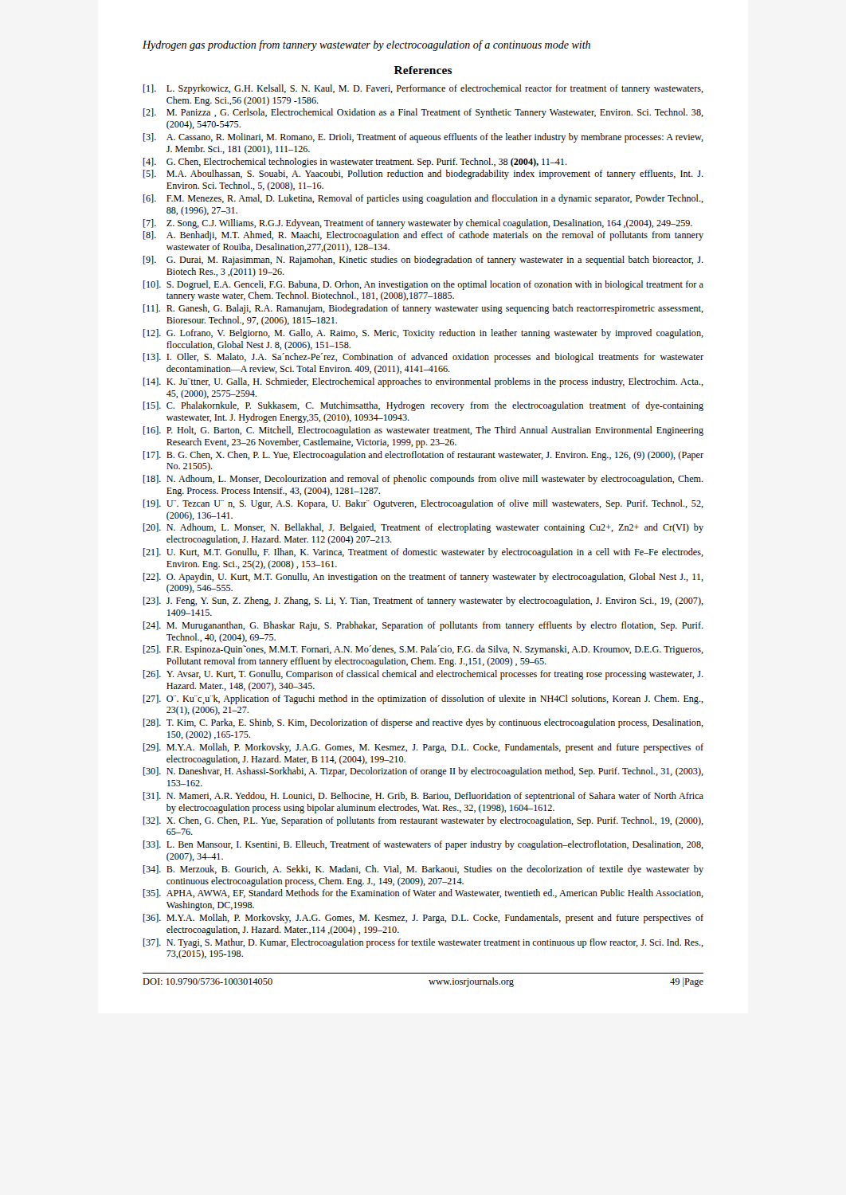Hydrogen gas production from tannery wastewater by electrocoagulation of a continuous mode with
References
[1]. L. Szpyrkowicz, G.H. Kelsall, S. N. Kaul, M. D. Faveri, Performance of electrochemical reactor for treatment of tannery wastewaters, Chem. Eng. Sci.,56 (2001) 1579 -1586.
[2]. M. Panizza , G. Cerlsola, Electrochemical Oxidation as a Final Treatment of Synthetic Tannery Wastewater, Environ. Sci. Technol. 38, (2004), 5470-5475.
[3]. A. Cassano, R. Molinari, M. Romano, E. Drioli, Treatment of aqueous effluents of the leather industry by membrane processes: A review, J. Membr. Sci., 181 (2001), 111–126.
[4]. G. Chen, Electrochemical technologies in wastewater treatment. Sep. Purif. Technol., 38 (2004), 11–41.
[5]. M.A. Aboulhassan, S. Souabi, A. Yaacoubi, Pollution reduction and biodegradability index improvement of tannery effluents, Int. J. Environ. Sci. Technol., 5, (2008), 11–16.
[6]. F.M. Menezes, R. Amal, D. Luketina, Removal of particles using coagulation and flocculation in a dynamic separator, Powder Technol., 88, (1996), 27–31.
[7]. Z. Song, C.J. Williams, R.G.J. Edyvean, Treatment of tannery wastewater by chemical coagulation, Desalination, 164 ,(2004), 249–259.
[8]. A. Benhadji, M.T. Ahmed, R. Maachi, Electrocoagulation and effect of cathode materials on the removal of pollutants from tannery wastewater of Rouïba, Desalination,277,(2011), 128–134.
[9]. G. Durai, M. Rajasimman, N. Rajamohan, Kinetic studies on biodegradation of tannery wastewater in a sequential batch bioreactor, J. Biotech Res., 3 ,(2011) 19–26.
[10]. S. Dogruel, E.A. Genceli, F.G. Babuna, D. Orhon, An investigation on the optimal location of ozonation with in biological treatment for a tannery waste water, Chem. Technol. Biotechnol., 181, (2008),1877–1885.
[11]. R. Ganesh, G. Balaji, R.A. Ramanujam, Biodegradation of tannery wastewater using sequencing batch reactorrespirometric assessment, Bioresour. Technol., 97, (2006), 1815–1821.
[12]. G. Lofrano, V. Belgiorno, M. Gallo, A. Raimo, S. Meric, Toxicity reduction in leather tanning wastewater by improved coagulation, flocculation, Global Nest J. 8, (2006), 151–158.
[13]. I. Oller, S. Malato, J.A. Sa´nchez-Pe´rez, Combination of advanced oxidation processes and biological treatments for wastewater decontamination—A review, Sci. Total Environ. 409, (2011), 4141–4166.
[14]. K. Ju¨ttner, U. Galla, H. Schmieder, Electrochemical approaches to environmental problems in the process industry, Electrochim. Acta., 45, (2000), 2575–2594.
[15]. C. Phalakornkule, P. Sukkasem, C. Mutchimsattha, Hydrogen recovery from the electrocoagulation treatment of dye-containing wastewater, Int. J. Hydrogen Energy,35, (2010), 10934–10943.
[16]. P. Holt, G. Barton, C. Mitchell, Electrocoagulation as wastewater treatment, The Third Annual Australian Environmental Engineering Research Event, 23–26 November, Castlemaine, Victoria, 1999, pp. 23–26.
[17]. B. G. Chen, X. Chen, P. L. Yue, Electrocoagulation and electroflotation of restaurant wastewater, J. Environ. Eng., 126, (9) (2000), (Paper No. 21505).
[18]. N. Adhoum, L. Monser, Decolourization and removal of phenolic compounds from olive mill wastewater by electrocoagulation, Chem. Eng. Process. Process Intensif., 43, (2004), 1281–1287.
[19]. U¨. Tezcan U¨ n, S. Ugur, A.S. Kopara, U. Bakır¨ Ogutveren, Electrocoagulation of olive mill wastewaters, Sep. Purif. Technol., 52, (2006), 136–141.
[20]. N. Adhoum, L. Monser, N. Bellakhal, J. Belgaied, Treatment of electroplating wastewater containing Cu2+, Zn2+ and Cr(VI) by electrocoagulation, J. Hazard. Mater. 112 (2004) 207–213.
[21]. U. Kurt, M.T. Gonullu, F. Ilhan, K. Varinca, Treatment of domestic wastewater by electrocoagulation in a cell with Fe–Fe electrodes, Environ. Eng. Sci., 25(2), (2008) , 153–161.
[22]. O. Apaydin, U. Kurt, M.T. Gonullu, An investigation on the treatment of tannery wastewater by electrocoagulation, Global Nest J., 11, (2009), 546–555.
[23]. J. Feng, Y. Sun, Z. Zheng, J. Zhang, S. Li, Y. Tian, Treatment of tannery wastewater by electrocoagulation, J. Environ Sci., 19, (2007), 1409–1415.
[24]. M. Murugananthan, G. Bhaskar Raju, S. Prabhakar, Separation of pollutants from tannery effluents by electro flotation, Sep. Purif. Technol., 40, (2004), 69–75.
[25]. F.R. Espinoza-Quin˜ones, M.M.T. Fornari, A.N. Mo´denes, S.M. Pala´cio, F.G. da Silva, N. Szymanski, A.D. Kroumov, D.E.G. Trigueros, Pollutant removal from tannery effluent by electrocoagulation, Chem. Eng. J.,151, (2009) , 59–65.
[26]. Y. Avsar, U. Kurt, T. Gonullu, Comparison of classical chemical and electrochemical processes for treating rose processing wastewater, J. Hazard. Mater., 148, (2007), 340–345.
[27]. O¨. Ku¨c¸u¨k, Application of Taguchi method in the optimization of dissolution of ulexite in NH4Cl solutions, Korean J. Chem. Eng., 23(1), (2006), 21–27.
[28]. T. Kim, C. Parka, E. Shinb, S. Kim, Decolorization of disperse and reactive dyes by continuous electrocoagulation process, Desalination, 150, (2002) ,165-175.
[29]. M.Y.A. Mollah, P. Morkovsky, J.A.G. Gomes, M. Kesmez, J. Parga, D.L. Cocke, Fundamentals, present and future perspectives of electrocoagulation, J. Hazard. Mater, B 114, (2004), 199–210.
[30]. N. Daneshvar, H. Ashassi-Sorkhabi, A. Tizpar, Decolorization of orange II by electrocoagulation method, Sep. Purif. Technol., 31, (2003), 153–162.
[31]. N. Mameri, A.R. Yeddou, H. Lounici, D. Belhocine, H. Grib, B. Bariou, Defluoridation of septentrional of Sahara water of North Africa by electrocoagulation process using bipolar aluminum electrodes, Wat. Res., 32, (1998), 1604–1612.
[32]. X. Chen, G. Chen, P.L. Yue, Separation of pollutants from restaurant wastewater by electrocoagulation, Sep. Purif. Technol., 19, (2000), 65–76.
[33]. L. Ben Mansour, I. Ksentini, B. Elleuch, Treatment of wastewaters of paper industry by coagulation–electroflotation, Desalination, 208, (2007), 34–41.
[34]. B. Merzouk, B. Gourich, A. Sekki, K. Madani, Ch. Vial, M. Barkaoui, Studies on the decolorization of textile dye wastewater by continuous electrocoagulation process, Chem. Eng. J., 149, (2009), 207–214.
[35]. APHA, AWWA, EF, Standard Methods for the Examination of Water and Wastewater, twentieth ed., American Public Health Association, Washington, DC,1998.
[36]. M.Y.A. Mollah, P. Morkovsky, J.A.G. Gomes, M. Kesmez, J. Parga, D.L. Cocke, Fundamentals, present and future perspectives of electrocoagulation, J. Hazard. Mater.,114 ,(2004) , 199–210.
[37]. N. Tyagi, S. Mathur, D. Kumar, Electrocoagulation process for textile wastewater treatment in continuous up flow reactor, J. Sci. Ind. Res., 73,(2015), 195-198.
DOI: 10.9790/5736-1003014050 www.iosrjournals.org 49 |Page